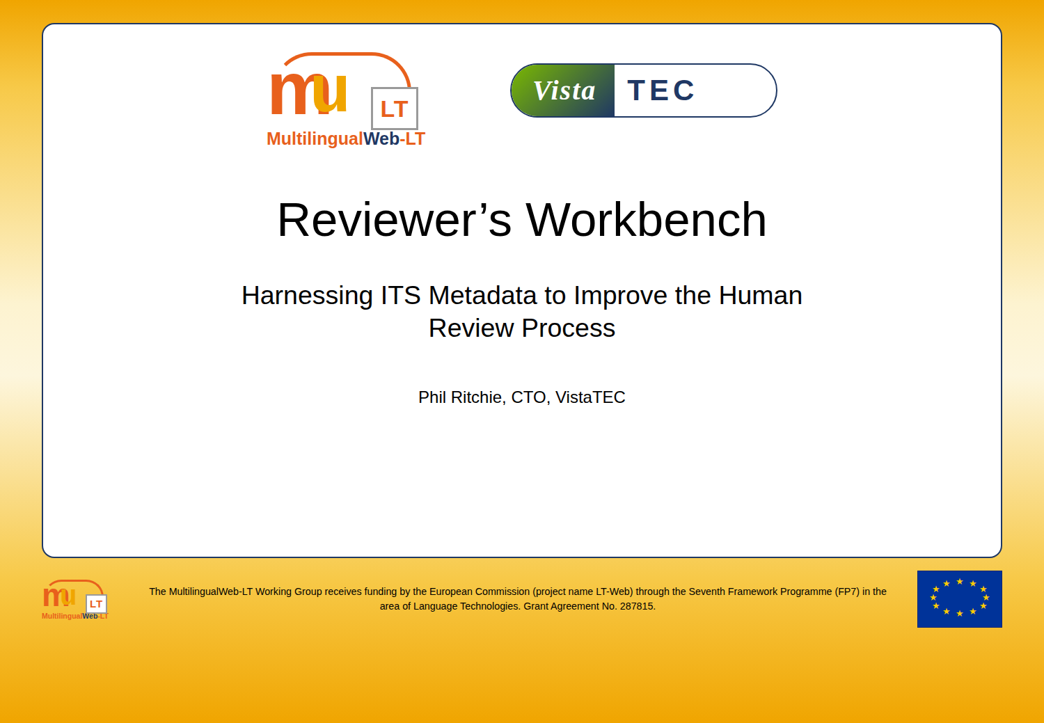m u LT
Multilingual Web-LT
Vista TEC
Reviewer’s Workbench
Harnessing ITS Metadata to Improve the Human Review Process
Phil Ritchie, CTO, VistaTEC
m u LT
Multilingual Web-LT
The MultilingualWeb-LT Working Group receives funding by the European Commission (project name LT-Web) through the Seventh Framework Programme (FP7) in the area of Language Technologies. Grant Agreement No. 287815.
★ ★ ★ ★ ★ ★ ★ ★ ★ ★ ★ ★